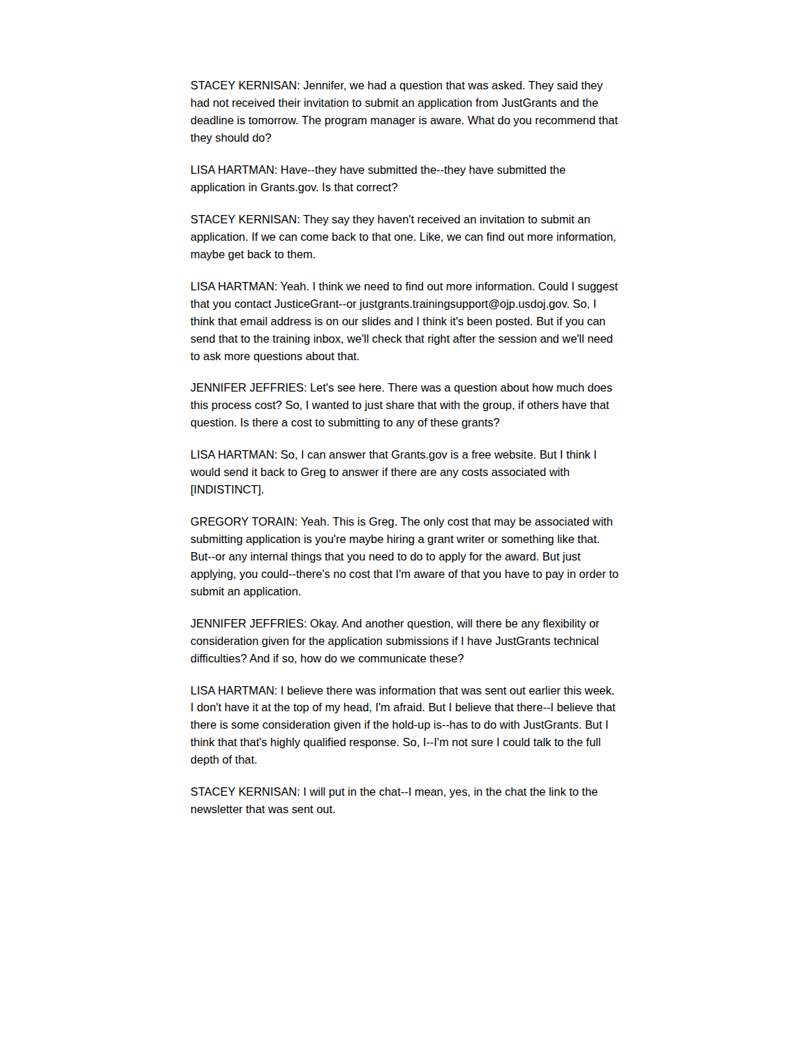STACEY KERNISAN: Jennifer, we had a question that was asked. They said they had not received their invitation to submit an application from JustGrants and the deadline is tomorrow. The program manager is aware. What do you recommend that they should do?
LISA HARTMAN: Have--they have submitted the--they have submitted the application in Grants.gov. Is that correct?
STACEY KERNISAN: They say they haven't received an invitation to submit an application. If we can come back to that one. Like, we can find out more information, maybe get back to them.
LISA HARTMAN: Yeah. I think we need to find out more information. Could I suggest that you contact JusticeGrant--or justgrants.trainingsupport@ojp.usdoj.gov. So, I think that email address is on our slides and I think it's been posted. But if you can send that to the training inbox, we'll check that right after the session and we'll need to ask more questions about that.
JENNIFER JEFFRIES: Let's see here. There was a question about how much does this process cost? So, I wanted to just share that with the group, if others have that question. Is there a cost to submitting to any of these grants?
LISA HARTMAN: So, I can answer that Grants.gov is a free website. But I think I would send it back to Greg to answer if there are any costs associated with [INDISTINCT].
GREGORY TORAIN: Yeah. This is Greg. The only cost that may be associated with submitting application is you're maybe hiring a grant writer or something like that. But--or any internal things that you need to do to apply for the award. But just applying, you could--there's no cost that I'm aware of that you have to pay in order to submit an application.
JENNIFER JEFFRIES: Okay. And another question, will there be any flexibility or consideration given for the application submissions if I have JustGrants technical difficulties? And if so, how do we communicate these?
LISA HARTMAN: I believe there was information that was sent out earlier this week. I don't have it at the top of my head, I'm afraid. But I believe that there--I believe that there is some consideration given if the hold-up is--has to do with JustGrants. But I think that that's highly qualified response. So, I--I'm not sure I could talk to the full depth of that.
STACEY KERNISAN: I will put in the chat--I mean, yes, in the chat the link to the newsletter that was sent out.